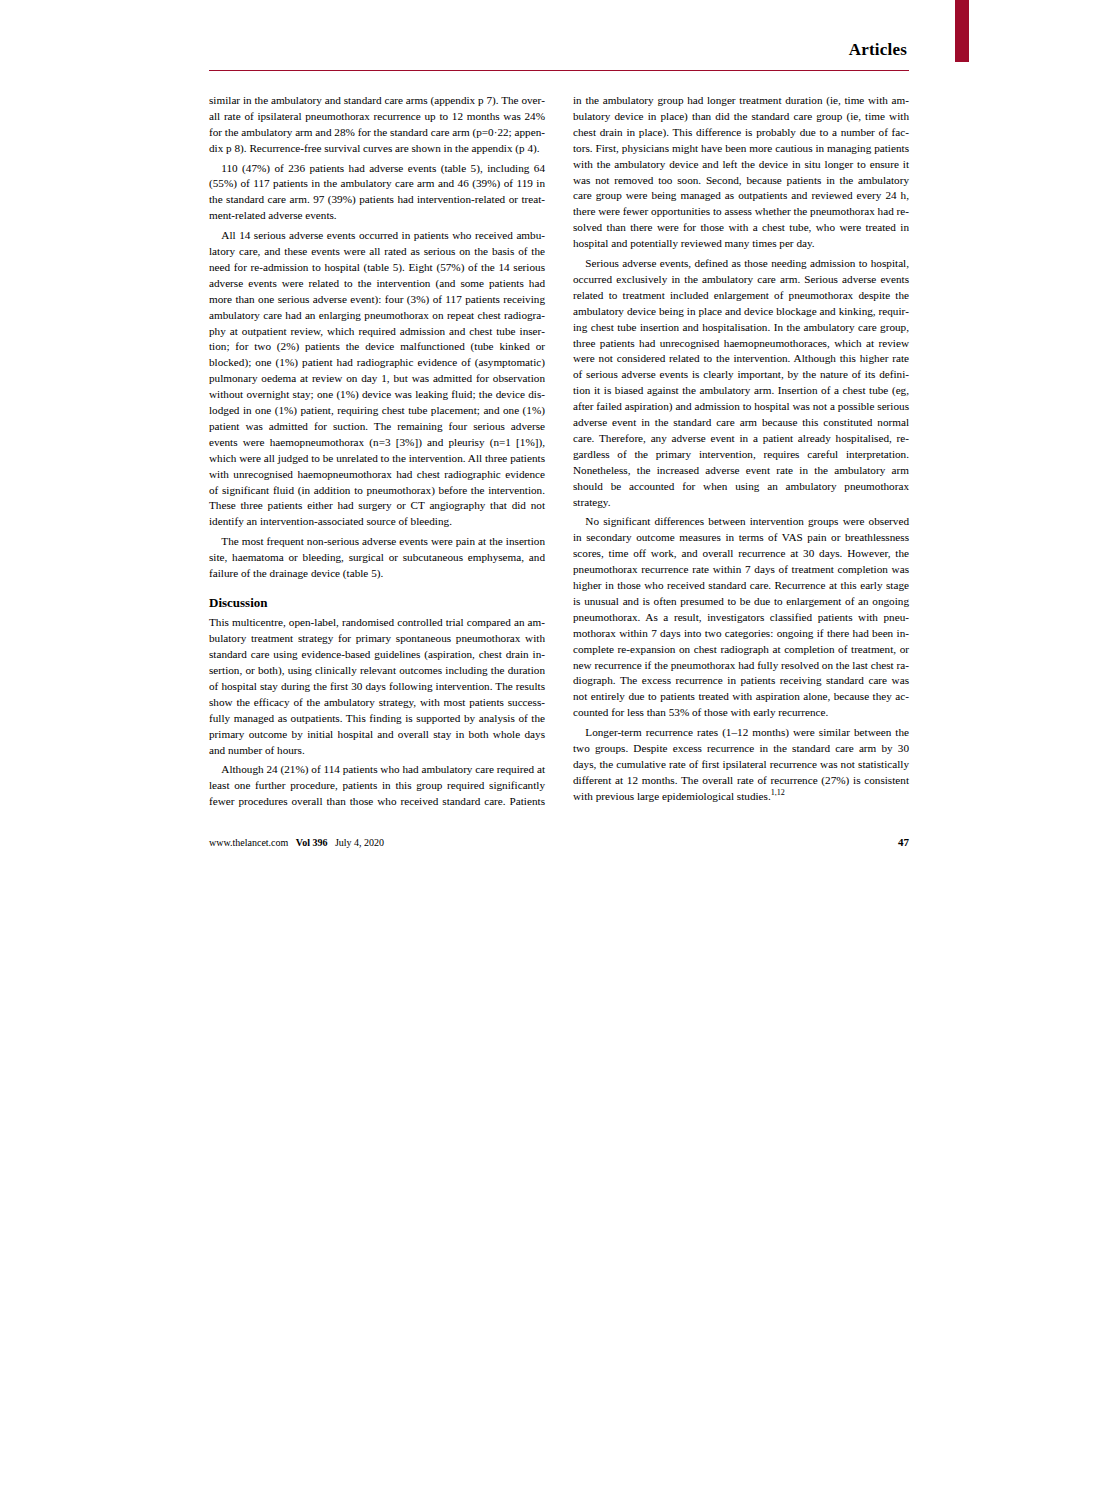Articles
similar in the ambulatory and standard care arms (appendix p 7). The overall rate of ipsilateral pneumothorax recurrence up to 12 months was 24% for the ambulatory arm and 28% for the standard care arm (p=0·22; appendix p 8). Recurrence-free survival curves are shown in the appendix (p 4).
110 (47%) of 236 patients had adverse events (table 5), including 64 (55%) of 117 patients in the ambulatory care arm and 46 (39%) of 119 in the standard care arm. 97 (39%) patients had intervention-related or treatment-related adverse events.
All 14 serious adverse events occurred in patients who received ambulatory care, and these events were all rated as serious on the basis of the need for re-admission to hospital (table 5). Eight (57%) of the 14 serious adverse events were related to the intervention (and some patients had more than one serious adverse event): four (3%) of 117 patients receiving ambulatory care had an enlarging pneumothorax on repeat chest radiography at outpatient review, which required admission and chest tube insertion; for two (2%) patients the device malfunctioned (tube kinked or blocked); one (1%) patient had radiographic evidence of (asymptomatic) pulmonary oedema at review on day 1, but was admitted for observation without overnight stay; one (1%) device was leaking fluid; the device dislodged in one (1%) patient, requiring chest tube placement; and one (1%) patient was admitted for suction. The remaining four serious adverse events were haemopneumothorax (n=3 [3%]) and pleurisy (n=1 [1%]), which were all judged to be unrelated to the intervention. All three patients with unrecognised haemopneumothorax had chest radiographic evidence of significant fluid (in addition to pneumothorax) before the intervention. These three patients either had surgery or CT angiography that did not identify an intervention-associated source of bleeding.
The most frequent non-serious adverse events were pain at the insertion site, haematoma or bleeding, surgical or subcutaneous emphysema, and failure of the drainage device (table 5).
Discussion
This multicentre, open-label, randomised controlled trial compared an ambulatory treatment strategy for primary spontaneous pneumothorax with standard care using evidence-based guidelines (aspiration, chest drain insertion, or both), using clinically relevant outcomes including the duration of hospital stay during the first 30 days following intervention. The results show the efficacy of the ambulatory strategy, with most patients successfully managed as outpatients. This finding is supported by analysis of the primary outcome by initial hospital and overall stay in both whole days and number of hours.
Although 24 (21%) of 114 patients who had ambulatory care required at least one further procedure, patients in this group required significantly fewer procedures overall than those who received standard care. Patients in the ambulatory group had longer treatment duration (ie, time with ambulatory device in place) than did the standard care group (ie, time with chest drain in place). This difference is probably due to a number of factors. First, physicians might have been more cautious in managing patients with the ambulatory device and left the device in situ longer to ensure it was not removed too soon. Second, because patients in the ambulatory care group were being managed as outpatients and reviewed every 24 h, there were fewer opportunities to assess whether the pneumothorax had resolved than there were for those with a chest tube, who were treated in hospital and potentially reviewed many times per day.
Serious adverse events, defined as those needing admission to hospital, occurred exclusively in the ambulatory care arm. Serious adverse events related to treatment included enlargement of pneumothorax despite the ambulatory device being in place and device blockage and kinking, requiring chest tube insertion and hospitalisation. In the ambulatory care group, three patients had unrecognised haemopneumothoraces, which at review were not considered related to the intervention. Although this higher rate of serious adverse events is clearly important, by the nature of its definition it is biased against the ambulatory arm. Insertion of a chest tube (eg, after failed aspiration) and admission to hospital was not a possible serious adverse event in the standard care arm because this constituted normal care. Therefore, any adverse event in a patient already hospitalised, regardless of the primary intervention, requires careful interpretation. Nonetheless, the increased adverse event rate in the ambulatory arm should be accounted for when using an ambulatory pneumothorax strategy.
No significant differences between intervention groups were observed in secondary outcome measures in terms of VAS pain or breathlessness scores, time off work, and overall recurrence at 30 days. However, the pneumothorax recurrence rate within 7 days of treatment completion was higher in those who received standard care. Recurrence at this early stage is unusual and is often presumed to be due to enlargement of an ongoing pneumothorax. As a result, investigators classified patients with pneumothorax within 7 days into two categories: ongoing if there had been incomplete re-expansion on chest radiograph at completion of treatment, or new recurrence if the pneumothorax had fully resolved on the last chest radiograph. The excess recurrence in patients receiving standard care was not entirely due to patients treated with aspiration alone, because they accounted for less than 53% of those with early recurrence.
Longer-term recurrence rates (1–12 months) were similar between the two groups. Despite excess recurrence in the standard care arm by 30 days, the cumulative rate of first ipsilateral recurrence was not statistically different at 12 months. The overall rate of recurrence (27%) is consistent with previous large epidemiological studies.1,12
www.thelancet.com Vol 396 July 4, 2020
47